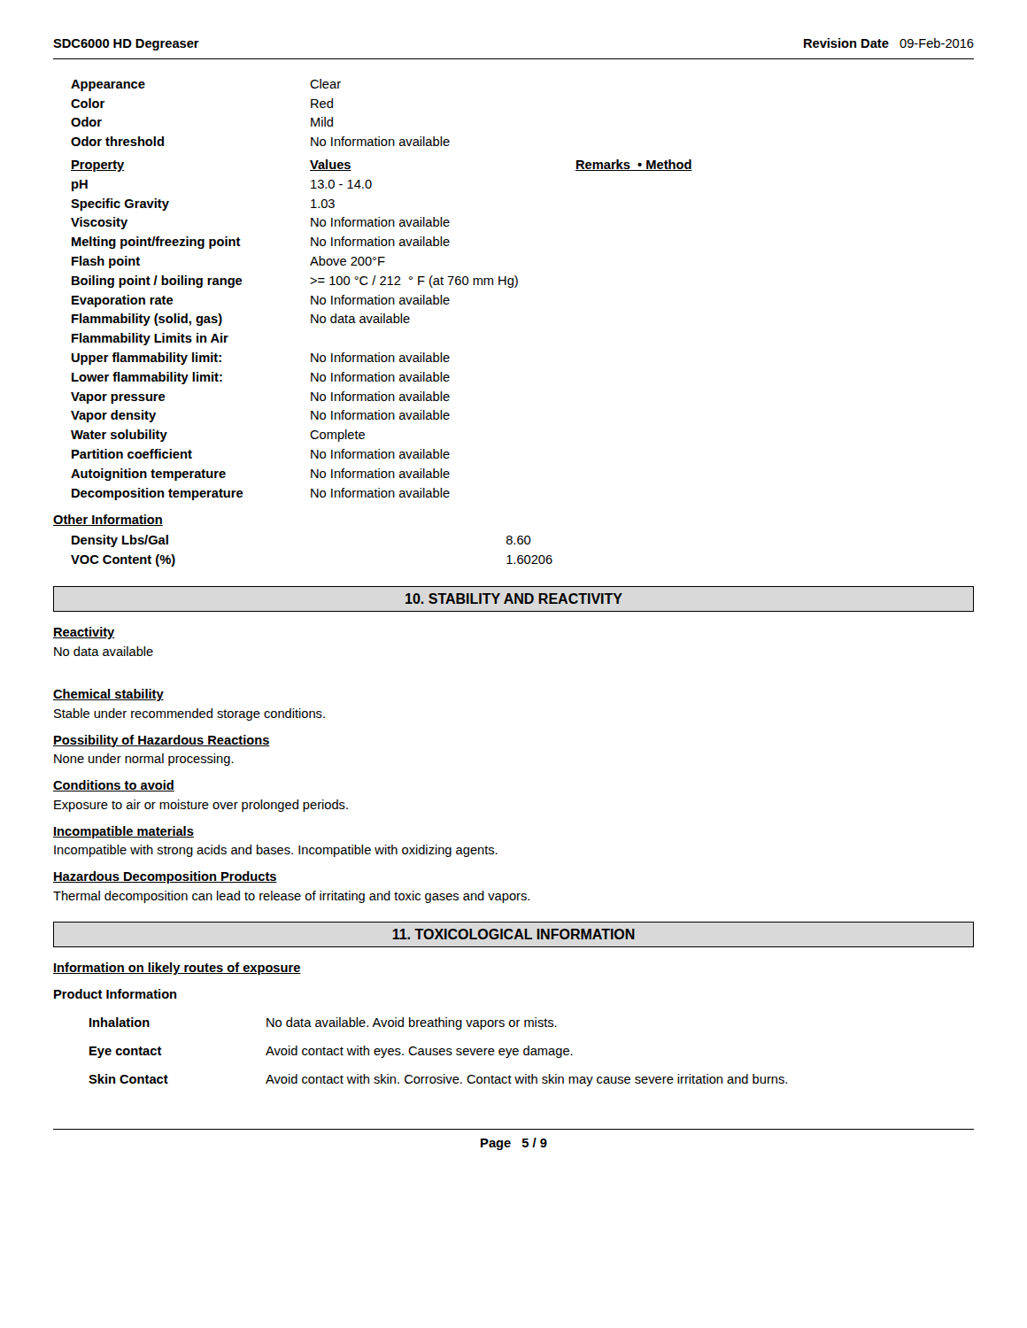SDC6000 HD Degreaser
Revision Date 09-Feb-2016
| Appearance | Clear | |
| Color | Red | |
| Odor | Mild | |
| Odor threshold | No Information available | |
| Property | Values | Remarks • Method |
| pH | 13.0 - 14.0 | |
| Specific Gravity | 1.03 | |
| Viscosity | No Information available | |
| Melting point/freezing point | No Information available | |
| Flash point | Above 200°F | |
| Boiling point / boiling range | >= 100 °C / 212 ° F (at 760 mm Hg) | |
| Evaporation rate | No Information available | |
| Flammability (solid, gas) | No data available | |
| Flammability Limits in Air | | |
| Upper flammability limit: | No Information available | |
| Lower flammability limit: | No Information available | |
| Vapor pressure | No Information available | |
| Vapor density | No Information available | |
| Water solubility | Complete | |
| Partition coefficient | No Information available | |
| Autoignition temperature | No Information available | |
| Decomposition temperature | No Information available | |
Other Information
| Density Lbs/Gal | 8.60 |
| VOC Content (%) | 1.60206 |
10. STABILITY AND REACTIVITY
Reactivity
No data available
Chemical stability
Stable under recommended storage conditions.
Possibility of Hazardous Reactions
None under normal processing.
Conditions to avoid
Exposure to air or moisture over prolonged periods.
Incompatible materials
Incompatible with strong acids and bases. Incompatible with oxidizing agents.
Hazardous Decomposition Products
Thermal decomposition can lead to release of irritating and toxic gases and vapors.
11. TOXICOLOGICAL INFORMATION
Information on likely routes of exposure
Product Information
| Inhalation | No data available. Avoid breathing vapors or mists. |
| Eye contact | Avoid contact with eyes. Causes severe eye damage. |
| Skin Contact | Avoid contact with skin. Corrosive. Contact with skin may cause severe irritation and burns. |
Page 5 / 9